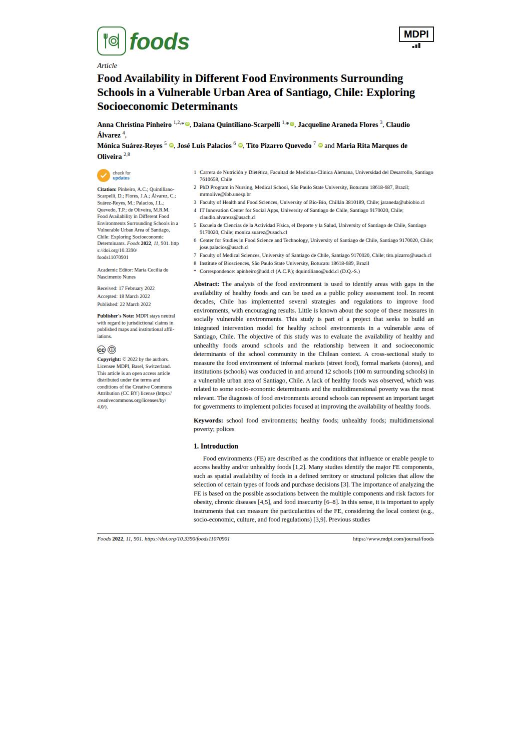foods
MDPI
Article
Food Availability in Different Food Environments Surrounding Schools in a Vulnerable Urban Area of Santiago, Chile: Exploring Socioeconomic Determinants
Anna Christina Pinheiro 1,2,* , Daiana Quintiliano-Scarpelli 1,* , Jacqueline Araneda Flores 3, Claudio Álvarez 4,
Mónica Suárez-Reyes 5 , José Luis Palacios 6 , Tito Pizarro Quevedo 7 and Maria Rita Marques de Oliveira 2,8
check for
updates
Citation: Pinheiro, A.C.; Quintiliano-Scarpelli, D.; Flores, J.A.; Álvarez, C.; Suárez-Reyes, M.; Palacios, J.L.; Quevedo, T.P.; de Oliveira, M.R.M. Food Availability in Different Food Environments Surrounding Schools in a Vulnerable Urban Area of Santiago, Chile: Exploring Socioeconomic Determinants. Foods 2022, 11, 901. https://doi.org/10.3390/
foods11070901
Academic Editor: Maria Cecilia do
Nascimento Nunes
Received: 17 February 2022
Accepted: 18 March 2022
Published: 22 March 2022
Publisher's Note: MDPI stays neutral with regard to jurisdictional claims in published maps and institutional affil- iations.
cc
ⓘ
Copyright: © 2022 by the authors. Licensee MDPI, Basel, Switzerland. This article is an open access article distributed under the terms and conditions of the Creative Commons Attribution (CC BY) license (https://
creativecommons.org/licenses/by/
4.0/).
Carrera de Nutrición y Dietética, Facultad de Medicina-Clinica Alemana, Universidad del Desarrollo, Santiago 7610658, Chile
PhD Program in Nursing, Medical School, São Paulo State University, Botucatu 18618-687, Brazil; mrmolive@ibb.unesp.br
Faculty of Health and Food Sciences, University of Bío-Bío, Chillán 3810189, Chile; jaraneda@ubiobio.cl
IT Innovation Center for Social Apps, University of Santiago de Chile, Santiago 9170020, Chile; claudio.alvarezs@usach.cl
Escuela de Ciencias de la Actividad Física, el Deporte y la Salud, University of Santiago de Chile, Santiago 9170020, Chile; monica.suarez@usach.cl
Center for Studies in Food Science and Technology, University of Santiago de Chile, Santiago 9170020, Chile; jose.palacios@usach.cl
Faculty of Medical Sciences, University of Santiago de Chile, Santiago 9170020, Chile; tito.pizarro@usach.cl
Institute of Biosciences, São Paulo State University, Botucatu 18618-689, Brazil
Correspondence: apinheiro@udd.cl (A.C.P.); dquintiliano@udd.cl (D.Q.-S.)
Abstract: The analysis of the food environment is used to identify areas with gaps in the availability of healthy foods and can be used as a public policy assessment tool. In recent decades, Chile has implemented several strategies and regulations to improve food environments, with encouraging results. Little is known about the scope of these measures in socially vulnerable environments. This study is part of a project that seeks to build an integrated intervention model for healthy school environments in a vulnerable area of Santiago, Chile. The objective of this study was to evaluate the availability of healthy and unhealthy foods around schools and the relationship between it and socioeconomic determinants of the school community in the Chilean context. A cross-sectional study to measure the food environment of informal markets (street food), formal markets (stores), and institutions (schools) was conducted in and around 12 schools (100 m surrounding schools) in a vulnerable urban area of Santiago, Chile. A lack of healthy foods was observed, which was related to some socio-economic determinants and the multidimensional poverty was the most relevant. The diagnosis of food environments around schools can represent an important target for governments to implement policies focused at improving the availability of healthy foods.
Keywords: school food environments; healthy foods; unhealthy foods; multidimensional poverty; polices
1. Introduction
Food environments (FE) are described as the conditions that influence or enable people to access healthy and/or unhealthy foods [1,2]. Many studies identify the major FE components, such as spatial availability of foods in a defined territory or structural policies that allow the selection of certain types of foods and purchase decisions [3]. The importance of analyzing the FE is based on the possible associations between the multiple components and risk factors for obesity, chronic diseases [4,5], and food insecurity [6–8]. In this sense, it is important to apply instruments that can measure the particularities of the FE, considering the local context (e.g., socio-economic, culture, and food regulations) [3,9]. Previous studies
Foods 2022, 11, 901. https://doi.org/10.3390/foods11070901
https://www.mdpi.com/journal/foods